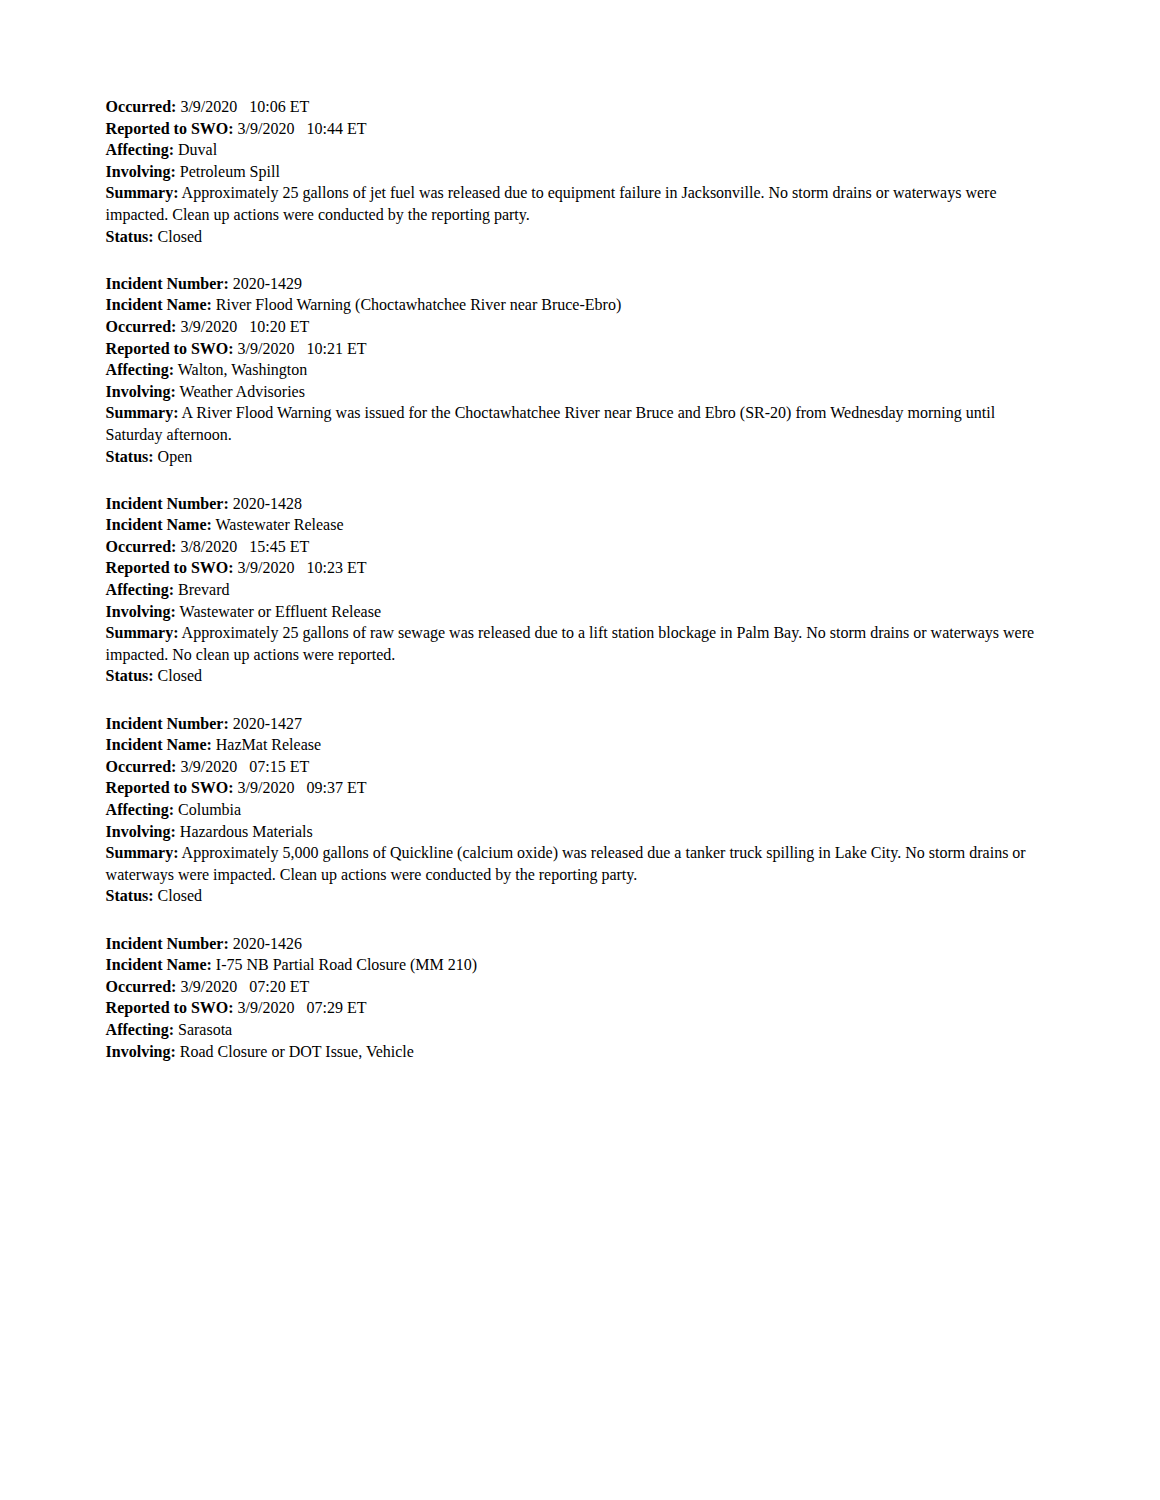Occurred: 3/9/2020 10:06 ET
Reported to SWO: 3/9/2020 10:44 ET
Affecting: Duval
Involving: Petroleum Spill
Summary: Approximately 25 gallons of jet fuel was released due to equipment failure in Jacksonville. No storm drains or waterways were impacted. Clean up actions were conducted by the reporting party.
Status: Closed
Incident Number: 2020-1429
Incident Name: River Flood Warning (Choctawhatchee River near Bruce-Ebro)
Occurred: 3/9/2020 10:20 ET
Reported to SWO: 3/9/2020 10:21 ET
Affecting: Walton, Washington
Involving: Weather Advisories
Summary: A River Flood Warning was issued for the Choctawhatchee River near Bruce and Ebro (SR-20) from Wednesday morning until Saturday afternoon.
Status: Open
Incident Number: 2020-1428
Incident Name: Wastewater Release
Occurred: 3/8/2020 15:45 ET
Reported to SWO: 3/9/2020 10:23 ET
Affecting: Brevard
Involving: Wastewater or Effluent Release
Summary: Approximately 25 gallons of raw sewage was released due to a lift station blockage in Palm Bay. No storm drains or waterways were impacted. No clean up actions were reported.
Status: Closed
Incident Number: 2020-1427
Incident Name: HazMat Release
Occurred: 3/9/2020 07:15 ET
Reported to SWO: 3/9/2020 09:37 ET
Affecting: Columbia
Involving: Hazardous Materials
Summary: Approximately 5,000 gallons of Quickline (calcium oxide) was released due a tanker truck spilling in Lake City. No storm drains or waterways were impacted. Clean up actions were conducted by the reporting party.
Status: Closed
Incident Number: 2020-1426
Incident Name: I-75 NB Partial Road Closure (MM 210)
Occurred: 3/9/2020 07:20 ET
Reported to SWO: 3/9/2020 07:29 ET
Affecting: Sarasota
Involving: Road Closure or DOT Issue, Vehicle